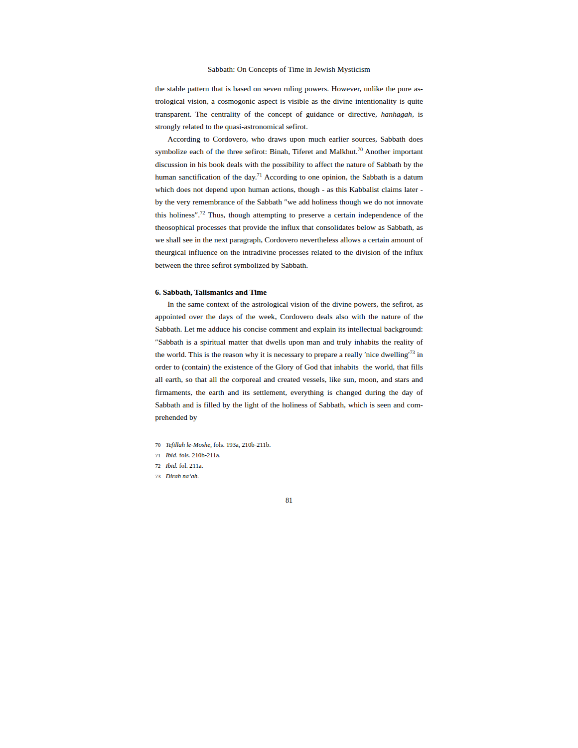Sabbath: On Concepts of Time in Jewish Mysticism
the stable pattern that is based on seven ruling powers. However, unlike the pure astrological vision, a cosmogonic aspect is visible as the divine intentionality is quite transparent. The centrality of the concept of guidance or directive, hanhagah, is strongly related to the quasi‑astronomical sefirot.
According to Cordovero, who draws upon much earlier sources, Sabbath does symbolize each of the three sefirot: Binah, Tiferet and Malkhut.70 Another important discussion in his book deals with the possibility to affect the nature of Sabbath by the human sanctification of the day.71 According to one opinion, the Sabbath is a datum which does not depend upon human actions, though ‑ as this Kabbalist claims later ‑ by the very remembrance of the Sabbath ″we add holiness though we do not innovate this holiness″.72 Thus, though attempting to preserve a certain independence of the theosophical processes that provide the influx that consolidates below as Sabbath, as we shall see in the next paragraph, Cordovero nevertheless allows a certain amount of theurgical influence on the intradivine processes related to the division of the influx between the three sefirot symbolized by Sabbath.
6. Sabbath, Talismanics and Time
In the same context of the astrological vision of the divine powers, the sefirot, as appointed over the days of the week, Cordovero deals also with the nature of the Sabbath. Let me adduce his concise comment and explain its intellectual background: ″Sabbath is a spiritual matter that dwells upon man and truly inhabits the reality of the world. This is the reason why it is necessary to prepare a really ′nice dwelling′73 in order to (contain) the existence of the Glory of God that inhabits the world, that fills all earth, so that all the corporeal and created vessels, like sun, moon, and stars and firmaments, the earth and its settlement, everything is changed during the day of Sabbath and is filled by the light of the holiness of Sabbath, which is seen and comprehended by
| 70 | Tefillah le‑Moshe , fols. 193a, 210b‑211b. |
| 71 | Ibid. fols. 210b‑211a. |
| 72 | Ibid. fol. 211a. |
| 73 | Dirah na‘ah . |
81